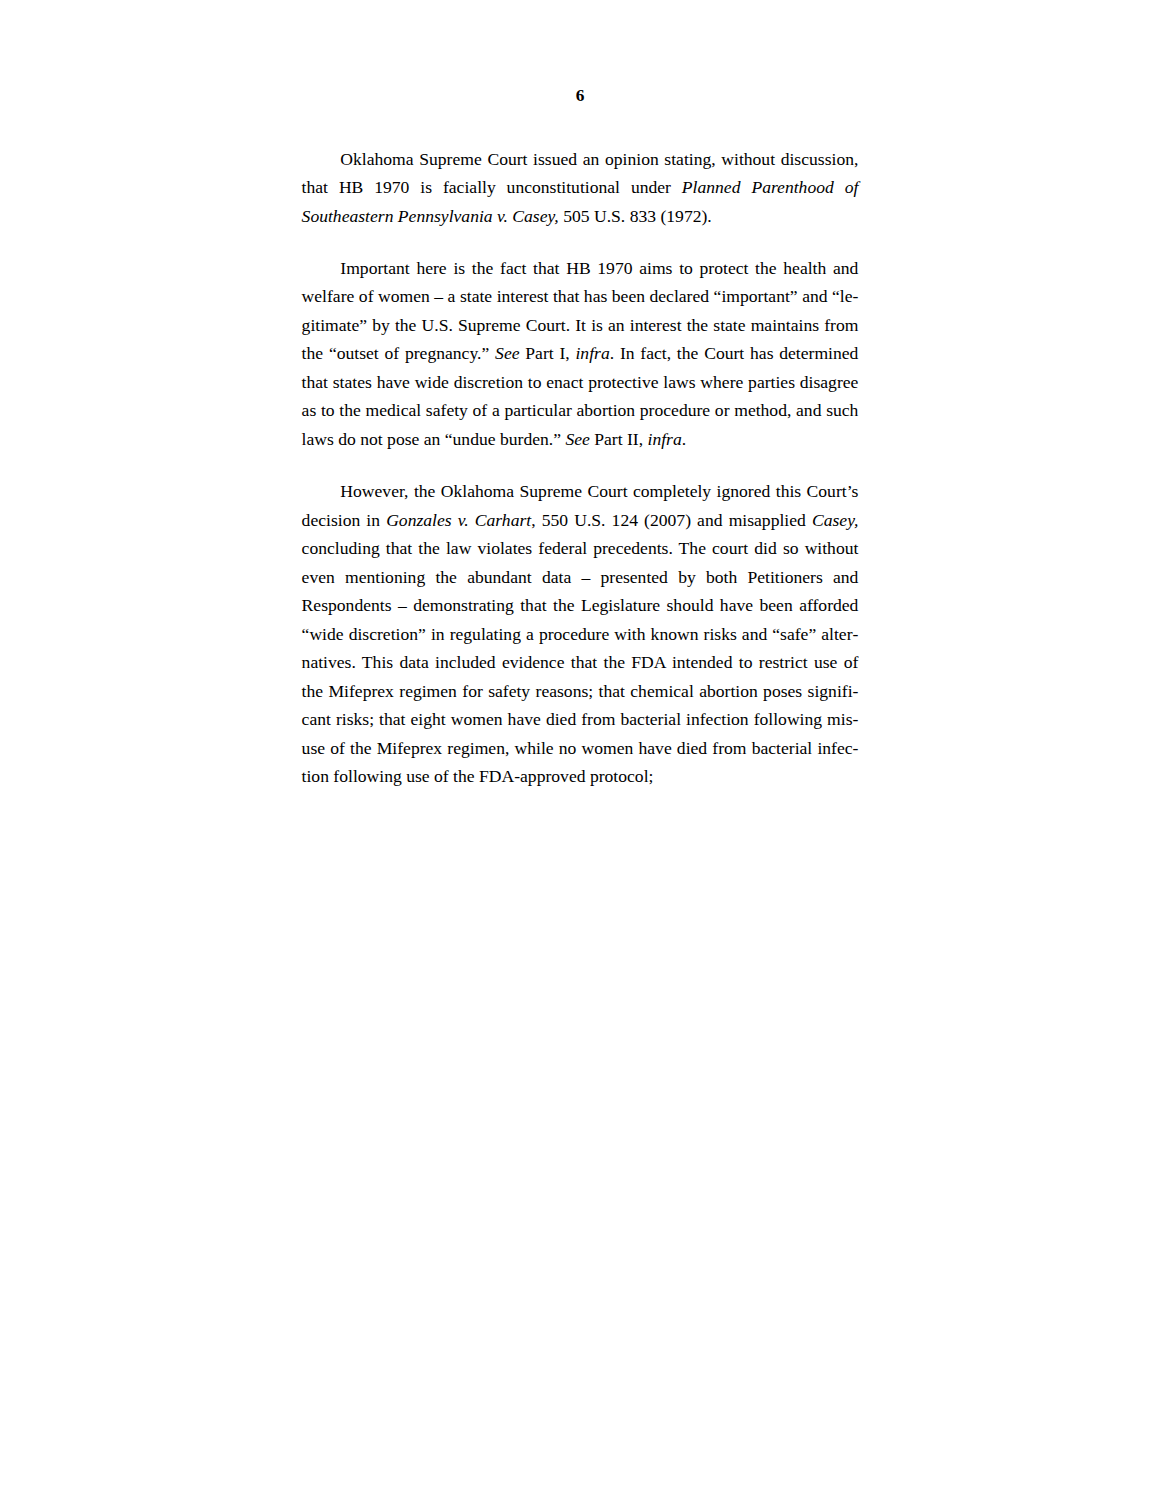6
Oklahoma Supreme Court issued an opinion stating, without discussion, that HB 1970 is facially unconstitutional under Planned Parenthood of Southeastern Pennsylvania v. Casey, 505 U.S. 833 (1972).
Important here is the fact that HB 1970 aims to protect the health and welfare of women – a state interest that has been declared “important” and “legitimate” by the U.S. Supreme Court. It is an interest the state maintains from the “outset of pregnancy.” See Part I, infra. In fact, the Court has determined that states have wide discretion to enact protective laws where parties disagree as to the medical safety of a particular abortion procedure or method, and such laws do not pose an “undue burden.” See Part II, infra.
However, the Oklahoma Supreme Court completely ignored this Court’s decision in Gonzales v. Carhart, 550 U.S. 124 (2007) and misapplied Casey, concluding that the law violates federal precedents. The court did so without even mentioning the abundant data – presented by both Petitioners and Respondents – demonstrating that the Legislature should have been afforded “wide discretion” in regulating a procedure with known risks and “safe” alternatives. This data included evidence that the FDA intended to restrict use of the Mifeprex regimen for safety reasons; that chemical abortion poses significant risks; that eight women have died from bacterial infection following misuse of the Mifeprex regimen, while no women have died from bacterial infection following use of the FDA-approved protocol;